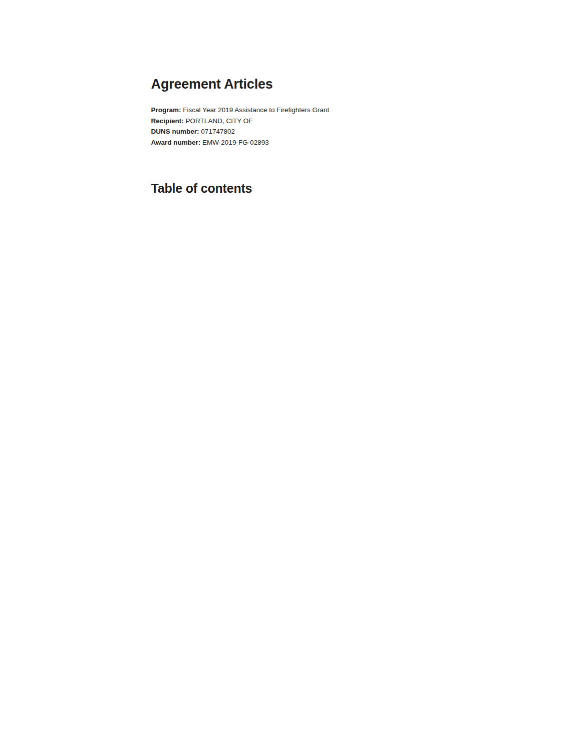Agreement Articles
Program: Fiscal Year 2019 Assistance to Firefighters Grant
Recipient: PORTLAND, CITY OF
DUNS number: 071747802
Award number: EMW-2019-FG-02893
Table of contents